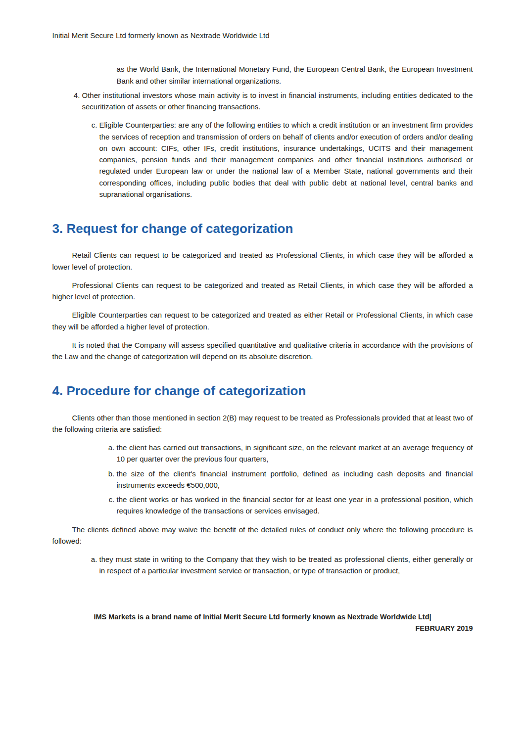Initial Merit Secure Ltd formerly known as Nextrade Worldwide Ltd
as the World Bank, the International Monetary Fund, the European Central Bank, the European Investment Bank and other similar international organizations.
Other institutional investors whose main activity is to invest in financial instruments, including entities dedicated to the securitization of assets or other financing transactions.
Eligible Counterparties: are any of the following entities to which a credit institution or an investment firm provides the services of reception and transmission of orders on behalf of clients and/or execution of orders and/or dealing on own account: CIFs, other IFs, credit institutions, insurance undertakings, UCITS and their management companies, pension funds and their management companies and other financial institutions authorised or regulated under European law or under the national law of a Member State, national governments and their corresponding offices, including public bodies that deal with public debt at national level, central banks and supranational organisations.
3. Request for change of categorization
Retail Clients can request to be categorized and treated as Professional Clients, in which case they will be afforded a lower level of protection.
Professional Clients can request to be categorized and treated as Retail Clients, in which case they will be afforded a higher level of protection.
Eligible Counterparties can request to be categorized and treated as either Retail or Professional Clients, in which case they will be afforded a higher level of protection.
It is noted that the Company will assess specified quantitative and qualitative criteria in accordance with the provisions of the Law and the change of categorization will depend on its absolute discretion.
4. Procedure for change of categorization
Clients other than those mentioned in section 2(B) may request to be treated as Professionals provided that at least two of the following criteria are satisfied:
the client has carried out transactions, in significant size, on the relevant market at an average frequency of 10 per quarter over the previous four quarters,
the size of the client's financial instrument portfolio, defined as including cash deposits and financial instruments exceeds €500,000,
the client works or has worked in the financial sector for at least one year in a professional position, which requires knowledge of the transactions or services envisaged.
The clients defined above may waive the benefit of the detailed rules of conduct only where the following procedure is followed:
they must state in writing to the Company that they wish to be treated as professional clients, either generally or in respect of a particular investment service or transaction, or type of transaction or product,
IMS Markets is a brand name of Initial Merit Secure Ltd formerly known as Nextrade Worldwide Ltd| FEBRUARY 2019